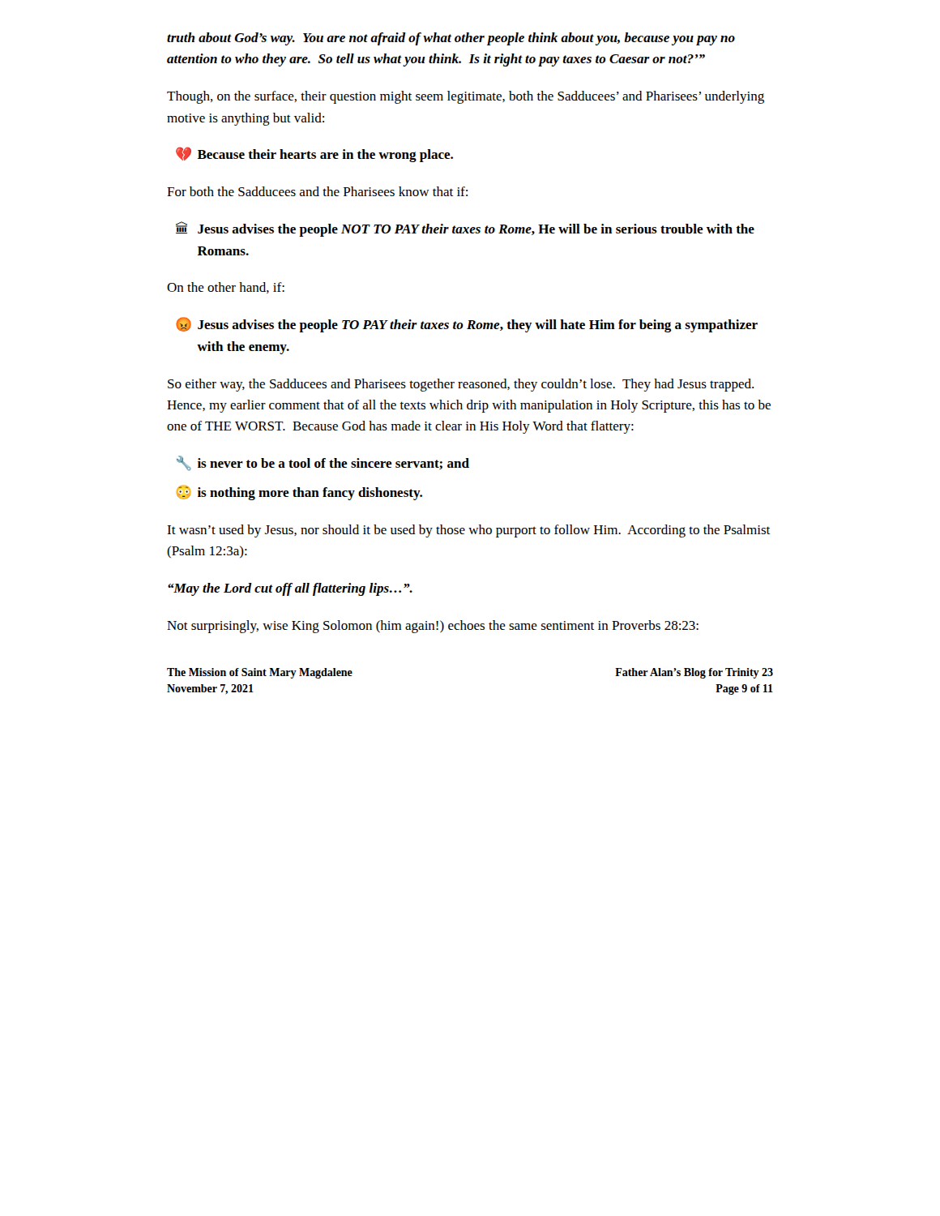truth about God’s way. You are not afraid of what other people think about you, because you pay no attention to who they are. So tell us what you think. Is it right to pay taxes to Caesar or not?’”
Though, on the surface, their question might seem legitimate, both the Sadducees’ and Pharisees’ underlying motive is anything but valid:
💔Because their hearts are in the wrong place.
For both the Sadducees and the Pharisees know that if:
🏛Jesus advises the people NOT TO PAY their taxes to Rome, He will be in serious trouble with the Romans.
On the other hand, if:
😡Jesus advises the people TO PAY their taxes to Rome, they will hate Him for being a sympathizer with the enemy.
So either way, the Sadducees and Pharisees together reasoned, they couldn’t lose. They had Jesus trapped. Hence, my earlier comment that of all the texts which drip with manipulation in Holy Scripture, this has to be one of THE WORST. Because God has made it clear in His Holy Word that flattery:
🔧is never to be a tool of the sincere servant; and
😳is nothing more than fancy dishonesty.
It wasn’t used by Jesus, nor should it be used by those who purport to follow Him. According to the Psalmist (Psalm 12:3a):
“May the Lord cut off all flattering lips…”.
Not surprisingly, wise King Solomon (him again!) echoes the same sentiment in Proverbs 28:23:
The Mission of Saint Mary Magdalene
November 7, 2021
Father Alan’s Blog for Trinity 23
Page 9 of 11